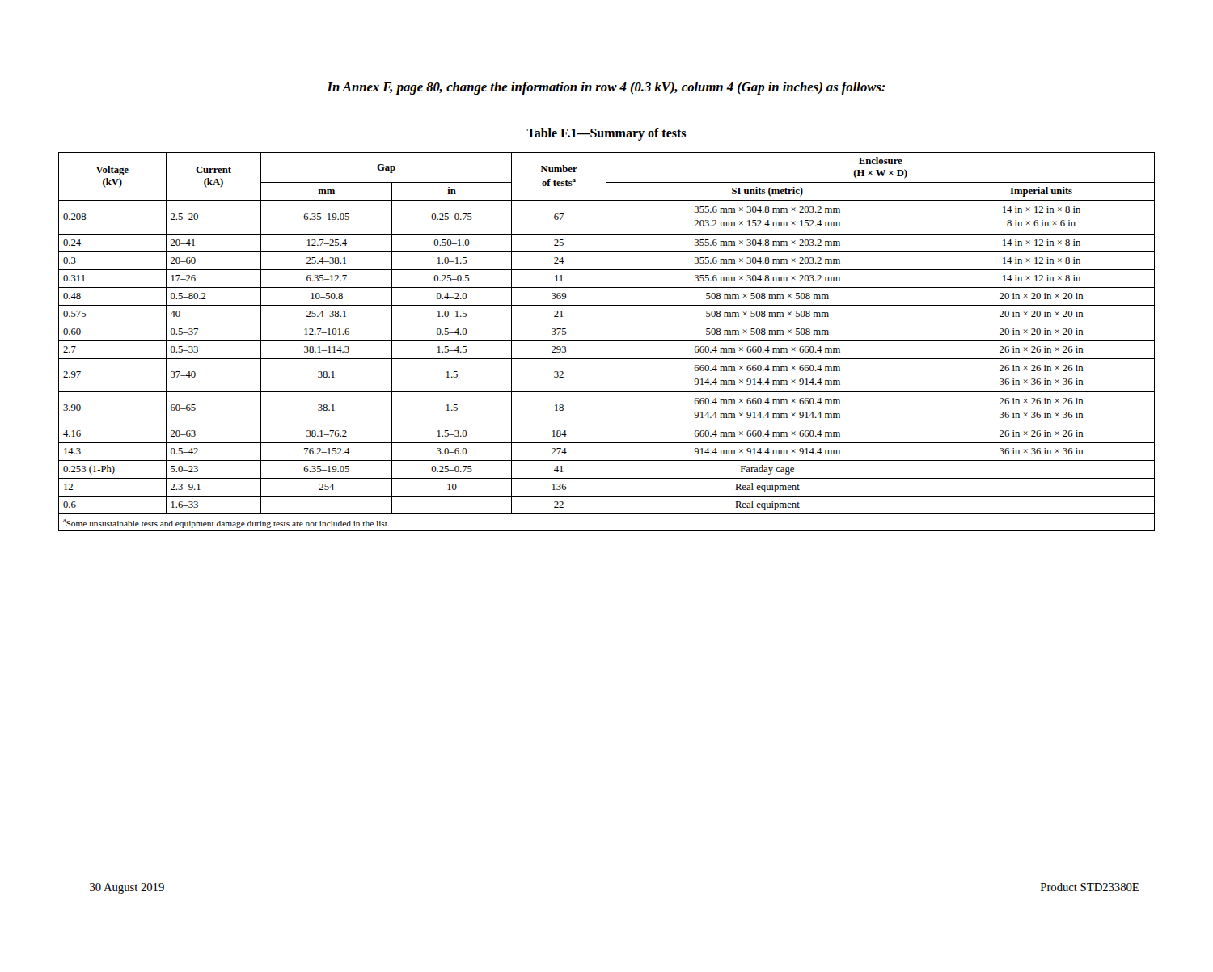In Annex F, page 80, change the information in row 4 (0.3 kV), column 4 (Gap in inches) as follows:
Table F.1—Summary of tests
| Voltage (kV) | Current (kA) | Gap | Number of tests a | Enclosure (H × W × D) |
| --- | --- | --- | --- | --- |
| mm | in | SI units (metric) | Imperial units |
| 0.208 | 2.5–20 | 6.35–19.05 | 0.25–0.75 | 67 | 355.6 mm × 304.8 mm × 203.2 mm 203.2 mm × 152.4 mm × 152.4 mm | 14 in × 12 in × 8 in 8 in × 6 in × 6 in |
| 0.24 | 20–41 | 12.7–25.4 | 0.50–1.0 | 25 | 355.6 mm × 304.8 mm × 203.2 mm | 14 in × 12 in × 8 in |
| 0.3 | 20–60 | 25.4–38.1 | 1.0–1.5 | 24 | 355.6 mm × 304.8 mm × 203.2 mm | 14 in × 12 in × 8 in |
| 0.311 | 17–26 | 6.35–12.7 | 0.25–0.5 | 11 | 355.6 mm × 304.8 mm × 203.2 mm | 14 in × 12 in × 8 in |
| 0.48 | 0.5–80.2 | 10–50.8 | 0.4–2.0 | 369 | 508 mm × 508 mm × 508 mm | 20 in × 20 in × 20 in |
| 0.575 | 40 | 25.4–38.1 | 1.0–1.5 | 21 | 508 mm × 508 mm × 508 mm | 20 in × 20 in × 20 in |
| 0.60 | 0.5–37 | 12.7–101.6 | 0.5–4.0 | 375 | 508 mm × 508 mm × 508 mm | 20 in × 20 in × 20 in |
| 2.7 | 0.5–33 | 38.1–114.3 | 1.5–4.5 | 293 | 660.4 mm × 660.4 mm × 660.4 mm | 26 in × 26 in × 26 in |
| 2.97 | 37–40 | 38.1 | 1.5 | 32 | 660.4 mm × 660.4 mm × 660.4 mm 914.4 mm × 914.4 mm × 914.4 mm | 26 in × 26 in × 26 in 36 in × 36 in × 36 in |
| 3.90 | 60–65 | 38.1 | 1.5 | 18 | 660.4 mm × 660.4 mm × 660.4 mm 914.4 mm × 914.4 mm × 914.4 mm | 26 in × 26 in × 26 in 36 in × 36 in × 36 in |
| 4.16 | 20–63 | 38.1–76.2 | 1.5–3.0 | 184 | 660.4 mm × 660.4 mm × 660.4 mm | 26 in × 26 in × 26 in |
| 14.3 | 0.5–42 | 76.2–152.4 | 3.0–6.0 | 274 | 914.4 mm × 914.4 mm × 914.4 mm | 36 in × 36 in × 36 in |
| 0.253 (1-Ph) | 5.0–23 | 6.35–19.05 | 0.25–0.75 | 41 | Faraday cage | |
| 12 | 2.3–9.1 | 254 | 10 | 136 | Real equipment | |
| 0.6 | 1.6–33 | | | 22 | Real equipment | |
| a Some unsustainable tests and equipment damage during tests are not included in the list. |
30 August 2019
Product STD23380E